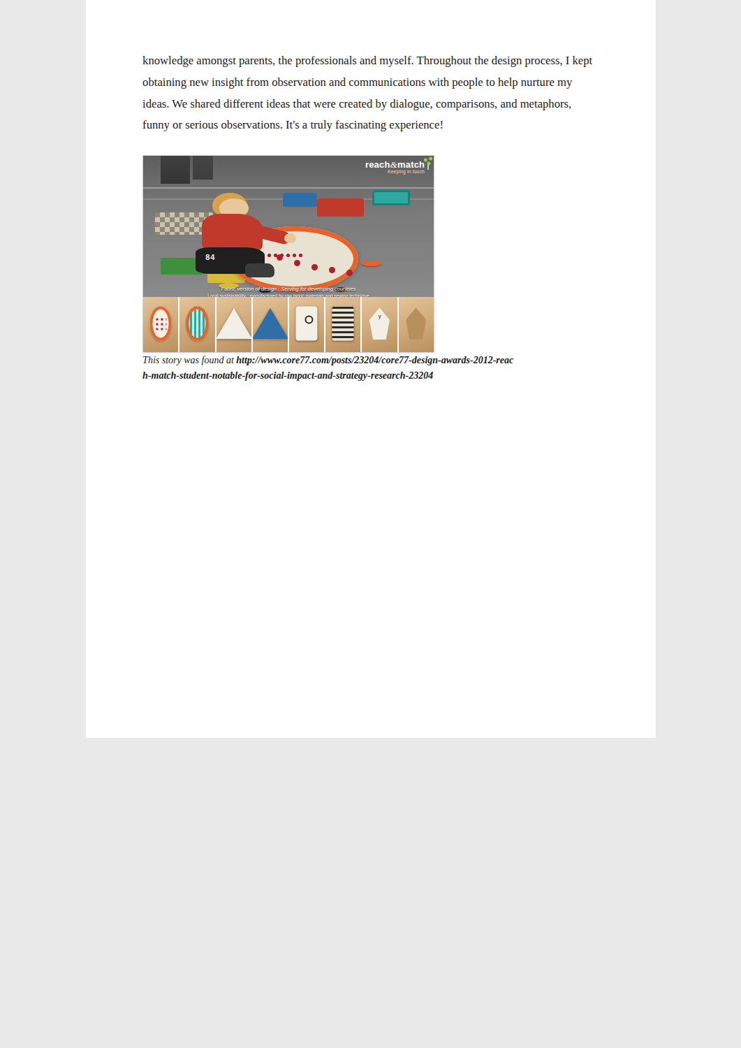knowledge amongst parents, the professionals and myself. Throughout the design process, I kept obtaining new insight from observation and communications with people to help nurture my ideas. We shared different ideas that were created by dialogue, comparisons, and metaphors, funny or serious observations. It's a truly fascinating experience!
84
reach&match
Keeping in touch
Fabric version of design : Serving for developing countries
Local sustainability : manufactured by raw fabric materials and sewing technique
This story was found at http://www.core77.com/posts/23204/core77-design-awards-2012-reach-match-student-notable-for-social-impact-and-strategy-research-23204